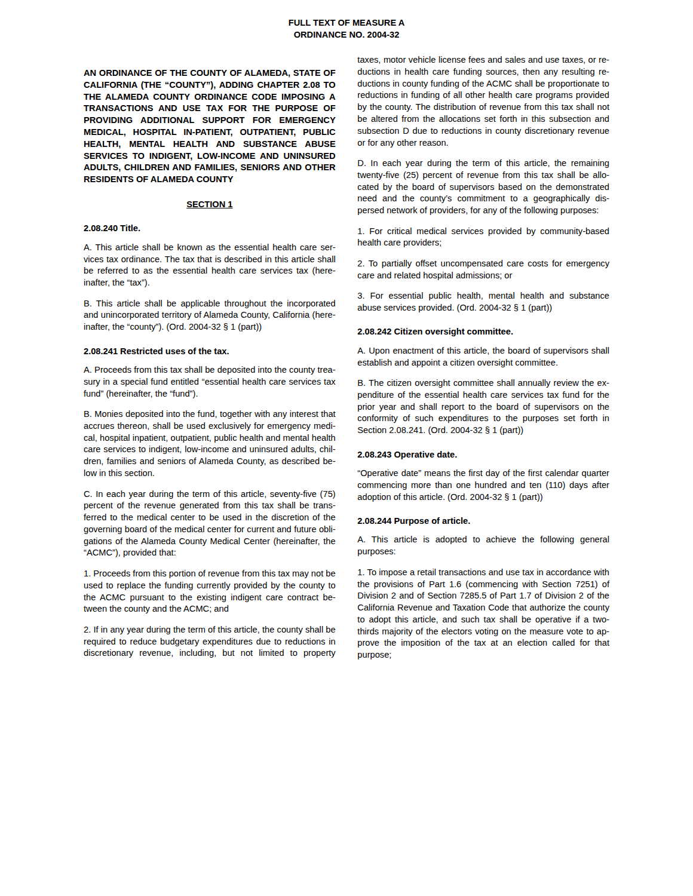FULL TEXT OF MEASURE A
ORDINANCE NO. 2004-32
An ordinance of the County of Alameda, State of California (the “County”), adding Chapter 2.08 to the Alameda County Ordinance Code imposing a transactions and use tax for the purpose of providing additional support for emergency medical, hospital in-patient, outpatient, public health, mental health and substance abuse services to indigent, low-income and uninsured adults, children and families, seniors and other residents of Alameda County
SECTION 1
2.08.240 Title.
A. This article shall be known as the essential health care services tax ordinance. The tax that is described in this article shall be referred to as the essential health care services tax (hereinafter, the “tax”).
B. This article shall be applicable throughout the incorporated and unincorporated territory of Alameda County, California (hereinafter, the “county”). (Ord. 2004-32 § 1 (part))
2.08.241 Restricted uses of the tax.
A. Proceeds from this tax shall be deposited into the county treasury in a special fund entitled “essential health care services tax fund” (hereinafter, the “fund”).
B. Monies deposited into the fund, together with any interest that accrues thereon, shall be used exclusively for emergency medical, hospital inpatient, outpatient, public health and mental health care services to indigent, low-income and uninsured adults, children, families and seniors of Alameda County, as described below in this section.
C. In each year during the term of this article, seventy-five (75) percent of the revenue generated from this tax shall be transferred to the medical center to be used in the discretion of the governing board of the medical center for current and future obligations of the Alameda County Medical Center (hereinafter, the “ACMC”), provided that:
1. Proceeds from this portion of revenue from this tax may not be used to replace the funding currently provided by the county to the ACMC pursuant to the existing indigent care contract between the county and the ACMC; and
2. If in any year during the term of this article, the county shall be required to reduce budgetary expenditures due to reductions in discretionary revenue, including, but not limited to property taxes, motor vehicle license fees and sales and use taxes, or reductions in health care funding sources, then any resulting reductions in county funding of the ACMC shall be proportionate to reductions in funding of all other health care programs provided by the county. The distribution of revenue from this tax shall not be altered from the allocations set forth in this subsection and subsection D due to reductions in county discretionary revenue or for any other reason.
D. In each year during the term of this article, the remaining twenty-five (25) percent of revenue from this tax shall be allocated by the board of supervisors based on the demonstrated need and the county’s commitment to a geographically dispersed network of providers, for any of the following purposes:
1. For critical medical services provided by community-based health care providers;
2. To partially offset uncompensated care costs for emergency care and related hospital admissions; or
3. For essential public health, mental health and substance abuse services provided. (Ord. 2004-32 § 1 (part))
2.08.242 Citizen oversight committee.
A. Upon enactment of this article, the board of supervisors shall establish and appoint a citizen oversight committee.
B. The citizen oversight committee shall annually review the expenditure of the essential health care services tax fund for the prior year and shall report to the board of supervisors on the conformity of such expenditures to the purposes set forth in Section 2.08.241. (Ord. 2004-32 § 1 (part))
2.08.243 Operative date.
“Operative date” means the first day of the first calendar quarter commencing more than one hundred and ten (110) days after adoption of this article. (Ord. 2004-32 § 1 (part))
2.08.244 Purpose of article.
A. This article is adopted to achieve the following general purposes:
1. To impose a retail transactions and use tax in accordance with the provisions of Part 1.6 (commencing with Section 7251) of Division 2 and of Section 7285.5 of Part 1.7 of Division 2 of the California Revenue and Taxation Code that authorize the county to adopt this article, and such tax shall be operative if a two-thirds majority of the electors voting on the measure vote to approve the imposition of the tax at an election called for that purpose;